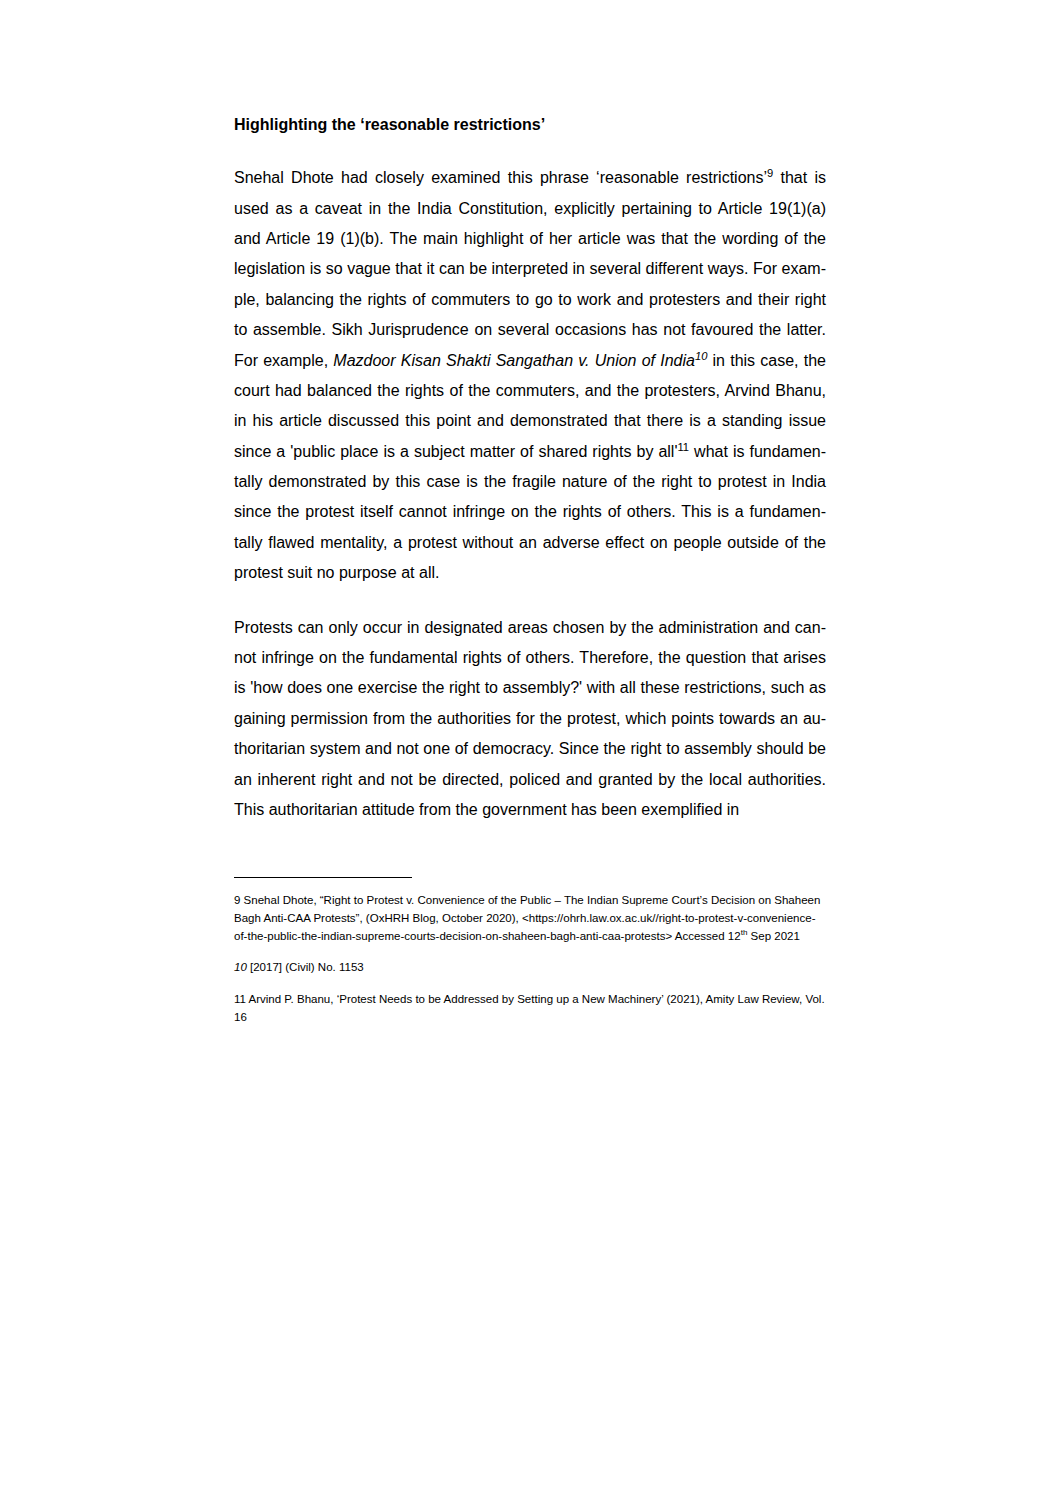Highlighting the ‘reasonable restrictions’
Snehal Dhote had closely examined this phrase ‘reasonable restrictions’9 that is used as a caveat in the India Constitution, explicitly pertaining to Article 19(1)(a) and Article 19 (1)(b). The main highlight of her article was that the wording of the legislation is so vague that it can be interpreted in several different ways. For example, balancing the rights of commuters to go to work and protesters and their right to assemble. Sikh Jurisprudence on several occasions has not favoured the latter. For example, Mazdoor Kisan Shakti Sangathan v. Union of India10 in this case, the court had balanced the rights of the commuters, and the protesters, Arvind Bhanu, in his article discussed this point and demonstrated that there is a standing issue since a 'public place is a subject matter of shared rights by all'11 what is fundamentally demonstrated by this case is the fragile nature of the right to protest in India since the protest itself cannot infringe on the rights of others. This is a fundamentally flawed mentality, a protest without an adverse effect on people outside of the protest suit no purpose at all.
Protests can only occur in designated areas chosen by the administration and cannot infringe on the fundamental rights of others. Therefore, the question that arises is 'how does one exercise the right to assembly?' with all these restrictions, such as gaining permission from the authorities for the protest, which points towards an authoritarian system and not one of democracy. Since the right to assembly should be an inherent right and not be directed, policed and granted by the local authorities. This authoritarian attitude from the government has been exemplified in
9 Snehal Dhote, “Right to Protest v. Convenience of the Public – The Indian Supreme Court’s Decision on Shaheen Bagh Anti-CAA Protests”, (OxHRH Blog, October 2020), <https://ohrh.law.ox.ac.uk//right-to-protest-v-convenience-of-the-public-the-indian-supreme-courts-decision-on-shaheen-bagh-anti-caa-protests> Accessed 12th Sep 2021
10 [2017] (Civil) No. 1153
11 Arvind P. Bhanu, ‘Protest Needs to be Addressed by Setting up a New Machinery’ (2021), Amity Law Review, Vol. 16